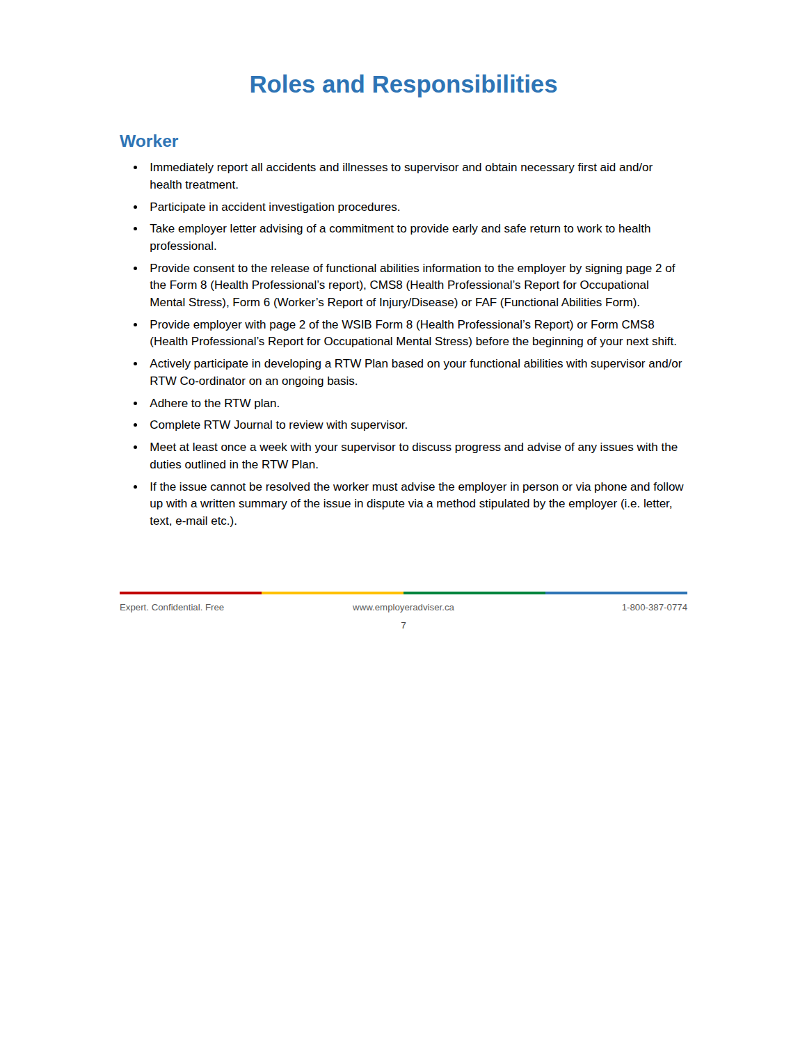Roles and Responsibilities
Worker
Immediately report all accidents and illnesses to supervisor and obtain necessary first aid and/or health treatment.
Participate in accident investigation procedures.
Take employer letter advising of a commitment to provide early and safe return to work to health professional.
Provide consent to the release of functional abilities information to the employer by signing page 2 of the Form 8 (Health Professional’s report), CMS8 (Health Professional’s Report for Occupational Mental Stress), Form 6 (Worker’s Report of Injury/Disease) or FAF (Functional Abilities Form).
Provide employer with page 2 of the WSIB Form 8 (Health Professional’s Report) or Form CMS8 (Health Professional’s Report for Occupational Mental Stress) before the beginning of your next shift.
Actively participate in developing a RTW Plan based on your functional abilities with supervisor and/or RTW Co-ordinator on an ongoing basis.
Adhere to the RTW plan.
Complete RTW Journal to review with supervisor.
Meet at least once a week with your supervisor to discuss progress and advise of any issues with the duties outlined in the RTW Plan.
If the issue cannot be resolved the worker must advise the employer in person or via phone and follow up with a written summary of the issue in dispute via a method stipulated by the employer (i.e. letter, text, e-mail etc.).
Expert. Confidential. Free
www.employeradviser.ca
1-800-387-0774
7